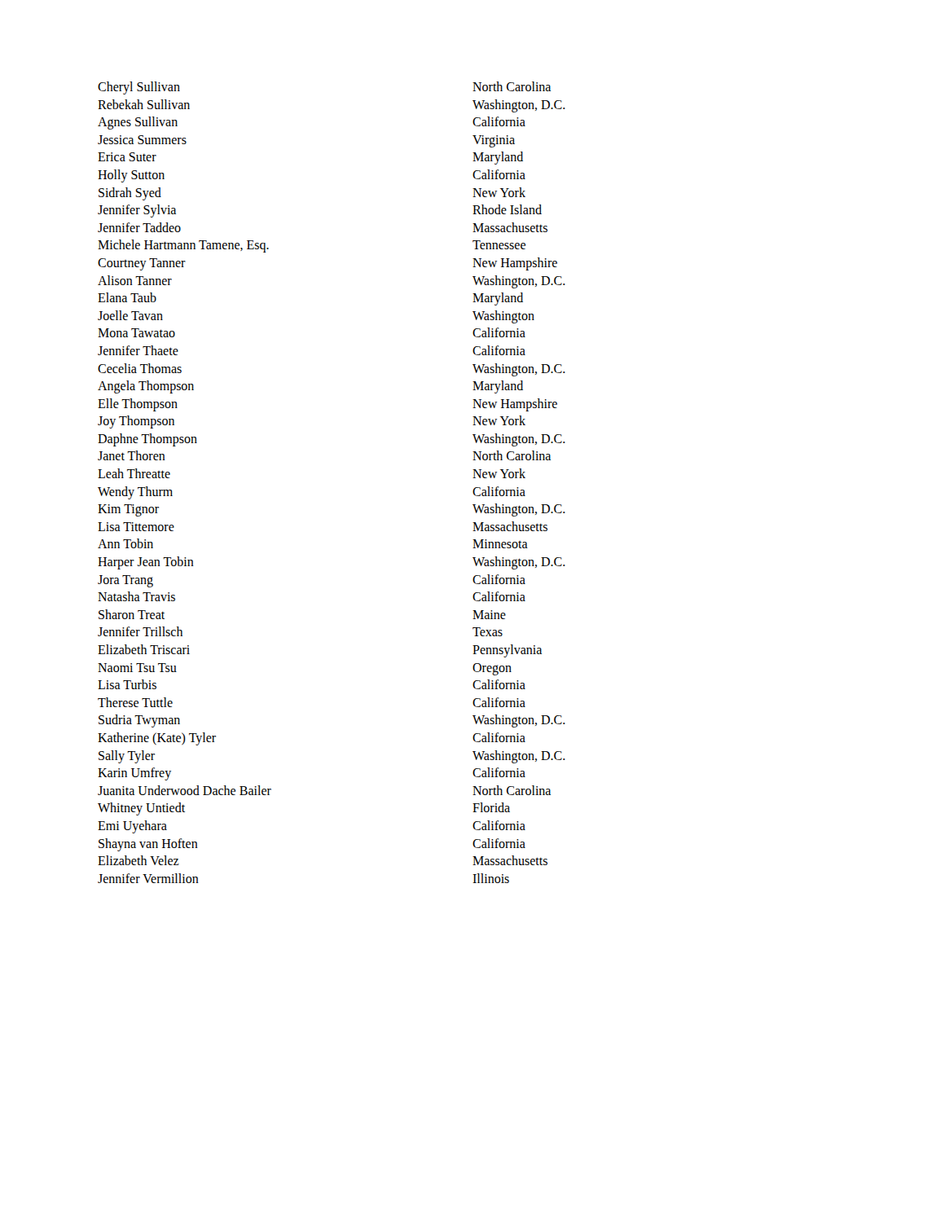| Cheryl Sullivan | North Carolina |
| Rebekah Sullivan | Washington, D.C. |
| Agnes Sullivan | California |
| Jessica Summers | Virginia |
| Erica Suter | Maryland |
| Holly Sutton | California |
| Sidrah Syed | New York |
| Jennifer Sylvia | Rhode Island |
| Jennifer Taddeo | Massachusetts |
| Michele Hartmann Tamene, Esq. | Tennessee |
| Courtney Tanner | New Hampshire |
| Alison Tanner | Washington, D.C. |
| Elana Taub | Maryland |
| Joelle Tavan | Washington |
| Mona Tawatao | California |
| Jennifer Thaete | California |
| Cecelia Thomas | Washington, D.C. |
| Angela Thompson | Maryland |
| Elle Thompson | New Hampshire |
| Joy Thompson | New York |
| Daphne Thompson | Washington, D.C. |
| Janet Thoren | North Carolina |
| Leah Threatte | New York |
| Wendy Thurm | California |
| Kim Tignor | Washington, D.C. |
| Lisa Tittemore | Massachusetts |
| Ann Tobin | Minnesota |
| Harper Jean Tobin | Washington, D.C. |
| Jora Trang | California |
| Natasha Travis | California |
| Sharon Treat | Maine |
| Jennifer Trillsch | Texas |
| Elizabeth Triscari | Pennsylvania |
| Naomi Tsu Tsu | Oregon |
| Lisa Turbis | California |
| Therese Tuttle | California |
| Sudria Twyman | Washington, D.C. |
| Katherine (Kate) Tyler | California |
| Sally Tyler | Washington, D.C. |
| Karin Umfrey | California |
| Juanita Underwood Dache Bailer | North Carolina |
| Whitney Untiedt | Florida |
| Emi Uyehara | California |
| Shayna van Hoften | California |
| Elizabeth Velez | Massachusetts |
| Jennifer Vermillion | Illinois |